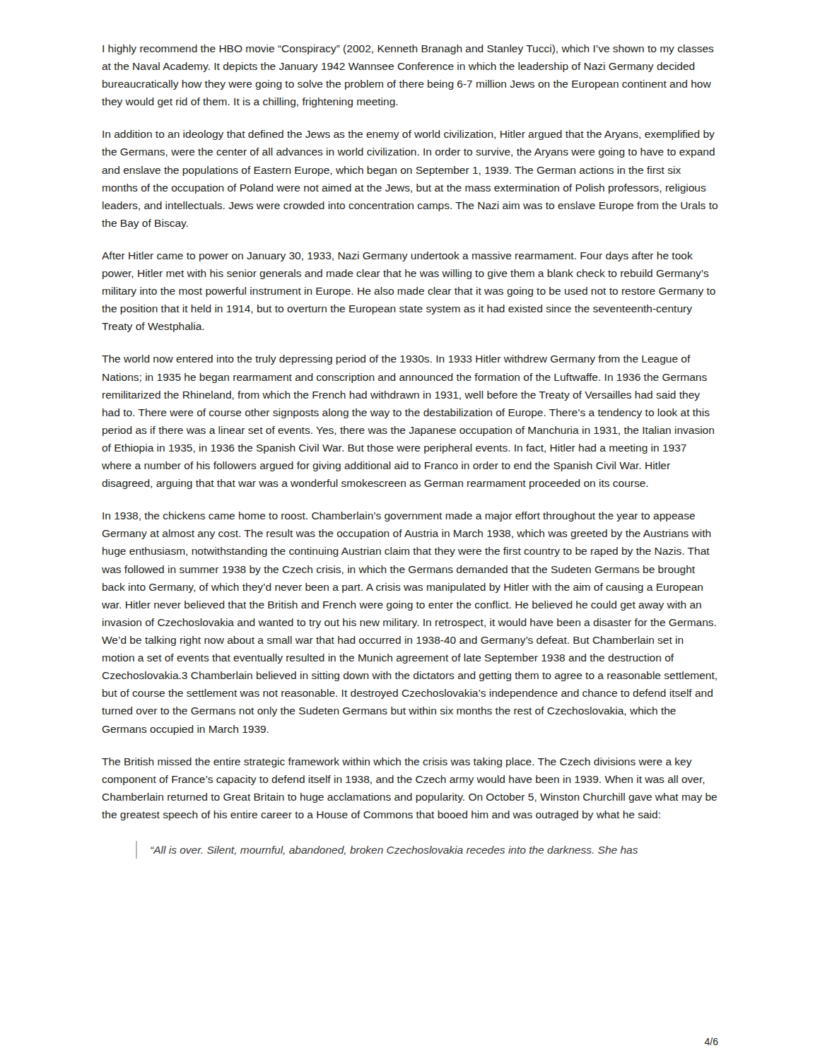I highly recommend the HBO movie “Conspiracy” (2002, Kenneth Branagh and Stanley Tucci), which I’ve shown to my classes at the Naval Academy. It depicts the January 1942 Wannsee Conference in which the leadership of Nazi Germany decided bureaucratically how they were going to solve the problem of there being 6-7 million Jews on the European continent and how they would get rid of them. It is a chilling, frightening meeting.
In addition to an ideology that defined the Jews as the enemy of world civilization, Hitler argued that the Aryans, exemplified by the Germans, were the center of all advances in world civilization. In order to survive, the Aryans were going to have to expand and enslave the populations of Eastern Europe, which began on September 1, 1939. The German actions in the first six months of the occupation of Poland were not aimed at the Jews, but at the mass extermination of Polish professors, religious leaders, and intellectuals. Jews were crowded into concentration camps. The Nazi aim was to enslave Europe from the Urals to the Bay of Biscay.
After Hitler came to power on January 30, 1933, Nazi Germany undertook a massive rearmament. Four days after he took power, Hitler met with his senior generals and made clear that he was willing to give them a blank check to rebuild Germany’s military into the most powerful instrument in Europe. He also made clear that it was going to be used not to restore Germany to the position that it held in 1914, but to overturn the European state system as it had existed since the seventeenth-century Treaty of Westphalia.
The world now entered into the truly depressing period of the 1930s. In 1933 Hitler withdrew Germany from the League of Nations; in 1935 he began rearmament and conscription and announced the formation of the Luftwaffe. In 1936 the Germans remilitarized the Rhineland, from which the French had withdrawn in 1931, well before the Treaty of Versailles had said they had to. There were of course other signposts along the way to the destabilization of Europe. There’s a tendency to look at this period as if there was a linear set of events. Yes, there was the Japanese occupation of Manchuria in 1931, the Italian invasion of Ethiopia in 1935, in 1936 the Spanish Civil War. But those were peripheral events. In fact, Hitler had a meeting in 1937 where a number of his followers argued for giving additional aid to Franco in order to end the Spanish Civil War. Hitler disagreed, arguing that that war was a wonderful smokescreen as German rearmament proceeded on its course.
In 1938, the chickens came home to roost. Chamberlain’s government made a major effort throughout the year to appease Germany at almost any cost. The result was the occupation of Austria in March 1938, which was greeted by the Austrians with huge enthusiasm, notwithstanding the continuing Austrian claim that they were the first country to be raped by the Nazis. That was followed in summer 1938 by the Czech crisis, in which the Germans demanded that the Sudeten Germans be brought back into Germany, of which they’d never been a part. A crisis was manipulated by Hitler with the aim of causing a European war. Hitler never believed that the British and French were going to enter the conflict. He believed he could get away with an invasion of Czechoslovakia and wanted to try out his new military. In retrospect, it would have been a disaster for the Germans. We’d be talking right now about a small war that had occurred in 1938-40 and Germany’s defeat. But Chamberlain set in motion a set of events that eventually resulted in the Munich agreement of late September 1938 and the destruction of Czechoslovakia.3 Chamberlain believed in sitting down with the dictators and getting them to agree to a reasonable settlement, but of course the settlement was not reasonable. It destroyed Czechoslovakia’s independence and chance to defend itself and turned over to the Germans not only the Sudeten Germans but within six months the rest of Czechoslovakia, which the Germans occupied in March 1939.
The British missed the entire strategic framework within which the crisis was taking place. The Czech divisions were a key component of France’s capacity to defend itself in 1938, and the Czech army would have been in 1939. When it was all over, Chamberlain returned to Great Britain to huge acclamations and popularity. On October 5, Winston Churchill gave what may be the greatest speech of his entire career to a House of Commons that booed him and was outraged by what he said:
“All is over. Silent, mournful, abandoned, broken Czechoslovakia recedes into the darkness. She has
4/6